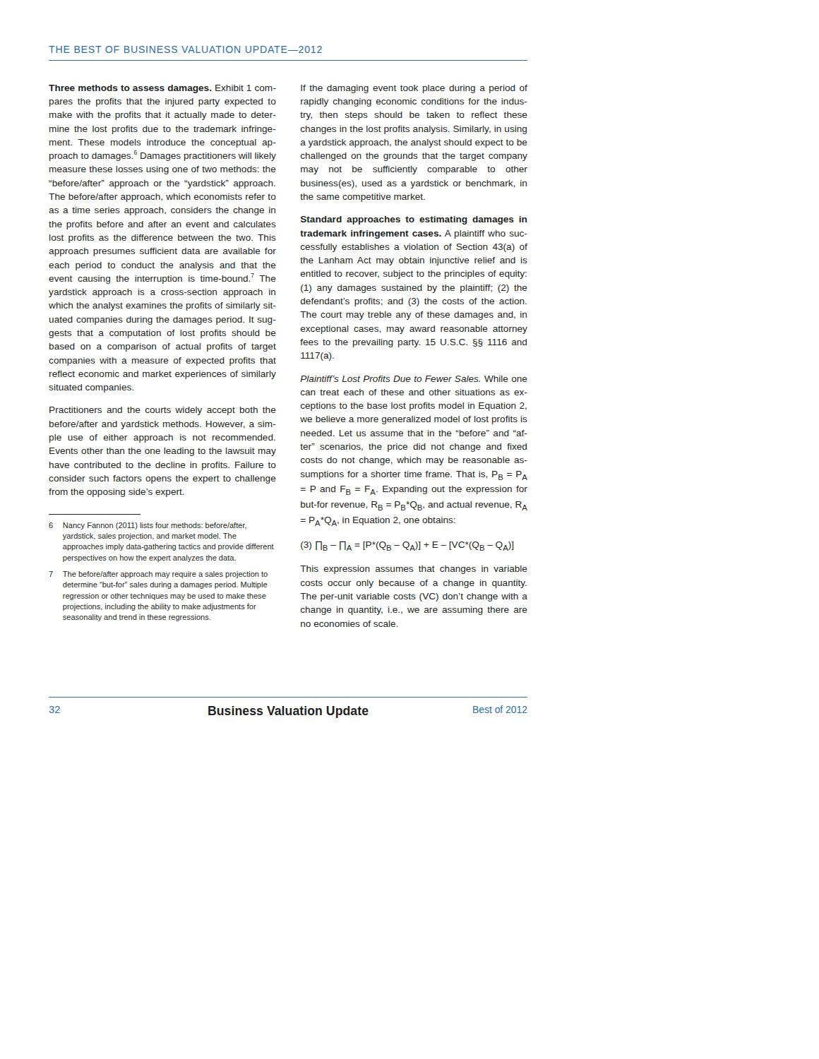The Best of Business Valuation Update—2012
Three methods to assess damages. Exhibit 1 compares the profits that the injured party expected to make with the profits that it actually made to determine the lost profits due to the trademark infringement. These models introduce the conceptual approach to damages.6 Damages practitioners will likely measure these losses using one of two methods: the “before/after” approach or the “yardstick” approach. The before/after approach, which economists refer to as a time series approach, considers the change in the profits before and after an event and calculates lost profits as the difference between the two. This approach presumes sufficient data are available for each period to conduct the analysis and that the event causing the interruption is time-bound.7 The yardstick approach is a cross-section approach in which the analyst examines the profits of similarly situated companies during the damages period. It suggests that a computation of lost profits should be based on a comparison of actual profits of target companies with a measure of expected profits that reflect economic and market experiences of similarly situated companies.
Practitioners and the courts widely accept both the before/after and yardstick methods. However, a simple use of either approach is not recommended. Events other than the one leading to the lawsuit may have contributed to the decline in profits. Failure to consider such factors opens the expert to challenge from the opposing side’s expert.
6
Nancy Fannon (2011) lists four methods: before/after, yardstick, sales projection, and market model. The approaches imply data-gathering tactics and provide different perspectives on how the expert analyzes the data.
7
The before/after approach may require a sales projection to determine “but-for” sales during a damages period. Multiple regression or other techniques may be used to make these projections, including the ability to make adjustments for seasonality and trend in these regressions.
If the damaging event took place during a period of rapidly changing economic conditions for the industry, then steps should be taken to reflect these changes in the lost profits analysis. Similarly, in using a yardstick approach, the analyst should expect to be challenged on the grounds that the target company may not be sufficiently comparable to other business(es), used as a yardstick or benchmark, in the same competitive market.
Standard approaches to estimating damages in trademark infringement cases. A plaintiff who successfully establishes a violation of Section 43(a) of the Lanham Act may obtain injunctive relief and is entitled to recover, subject to the principles of equity: (1) any damages sustained by the plaintiff; (2) the defendant’s profits; and (3) the costs of the action. The court may treble any of these damages and, in exceptional cases, may award reasonable attorney fees to the prevailing party. 15 U.S.C. §§ 1116 and 1117(a).
Plaintiff’s Lost Profits Due to Fewer Sales. While one can treat each of these and other situations as exceptions to the base lost profits model in Equation 2, we believe a more generalized model of lost profits is needed. Let us assume that in the “before” and “after” scenarios, the price did not change and fixed costs do not change, which may be reasonable assumptions for a shorter time frame. That is, PB = PA = P and FB = FA. Expanding out the expression for but-for revenue, RB = PB*QB, and actual revenue, RA = PA*QA, in Equation 2, one obtains:
(3) ∏B – ∏A = [P*(QB – QA)] + E – [VC*(QB – QA)]
This expression assumes that changes in variable costs occur only because of a change in quantity. The per-unit variable costs (VC) don’t change with a change in quantity, i.e., we are assuming there are no economies of scale.
32
Business Valuation Update
Best of 2012